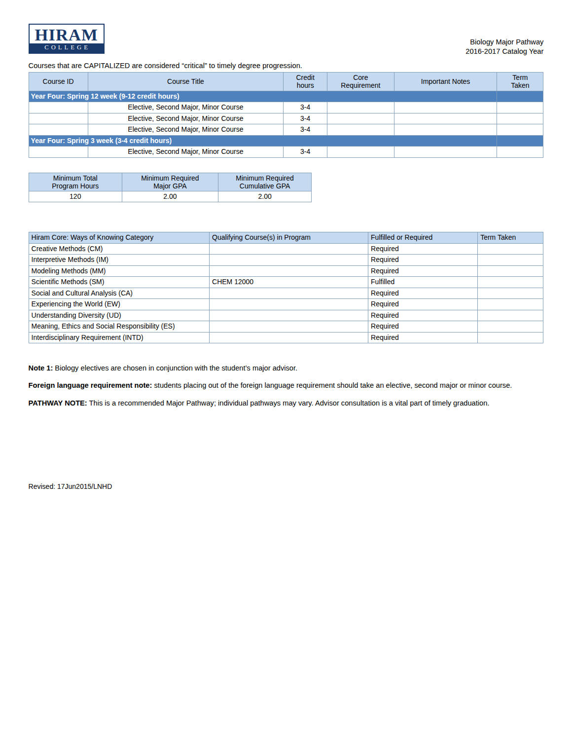HIRAM
COLLEGE
Biology Major Pathway
2016-2017 Catalog Year
Courses that are CAPITALIZED are considered “critical” to timely degree progression.
| Course ID | Course Title | Credit hours | Core Requirement | Important Notes | Term Taken |
| --- | --- | --- | --- | --- | --- |
| Year Four: Spring 12 week (9-12 credit hours) | |
| | Elective, Second Major, Minor Course | 3-4 | | | |
| | Elective, Second Major, Minor Course | 3-4 | | | |
| | Elective, Second Major, Minor Course | 3-4 | | | |
| Year Four: Spring 3 week (3-4 credit hours) | |
| | Elective, Second Major, Minor Course | 3-4 | | | |
| Minimum Total Program Hours | Minimum Required Major GPA | Minimum Required Cumulative GPA |
| --- | --- | --- |
| 120 | 2.00 | 2.00 |
| Hiram Core: Ways of Knowing Category | Qualifying Course(s) in Program | Fulfilled or Required | Term Taken |
| --- | --- | --- | --- |
| Creative Methods (CM) | | Required | |
| Interpretive Methods (IM) | | Required | |
| Modeling Methods (MM) | | Required | |
| Scientific Methods (SM) | CHEM 12000 | Fulfilled | |
| Social and Cultural Analysis (CA) | | Required | |
| Experiencing the World (EW) | | Required | |
| Understanding Diversity (UD) | | Required | |
| Meaning, Ethics and Social Responsibility (ES) | | Required | |
| Interdisciplinary Requirement (INTD) | | Required | |
Note 1: Biology electives are chosen in conjunction with the student’s major advisor.
Foreign language requirement note: students placing out of the foreign language requirement should take an elective, second major or minor course.
PATHWAY NOTE: This is a recommended Major Pathway; individual pathways may vary. Advisor consultation is a vital part of timely graduation.
Revised: 17Jun2015/LNHD